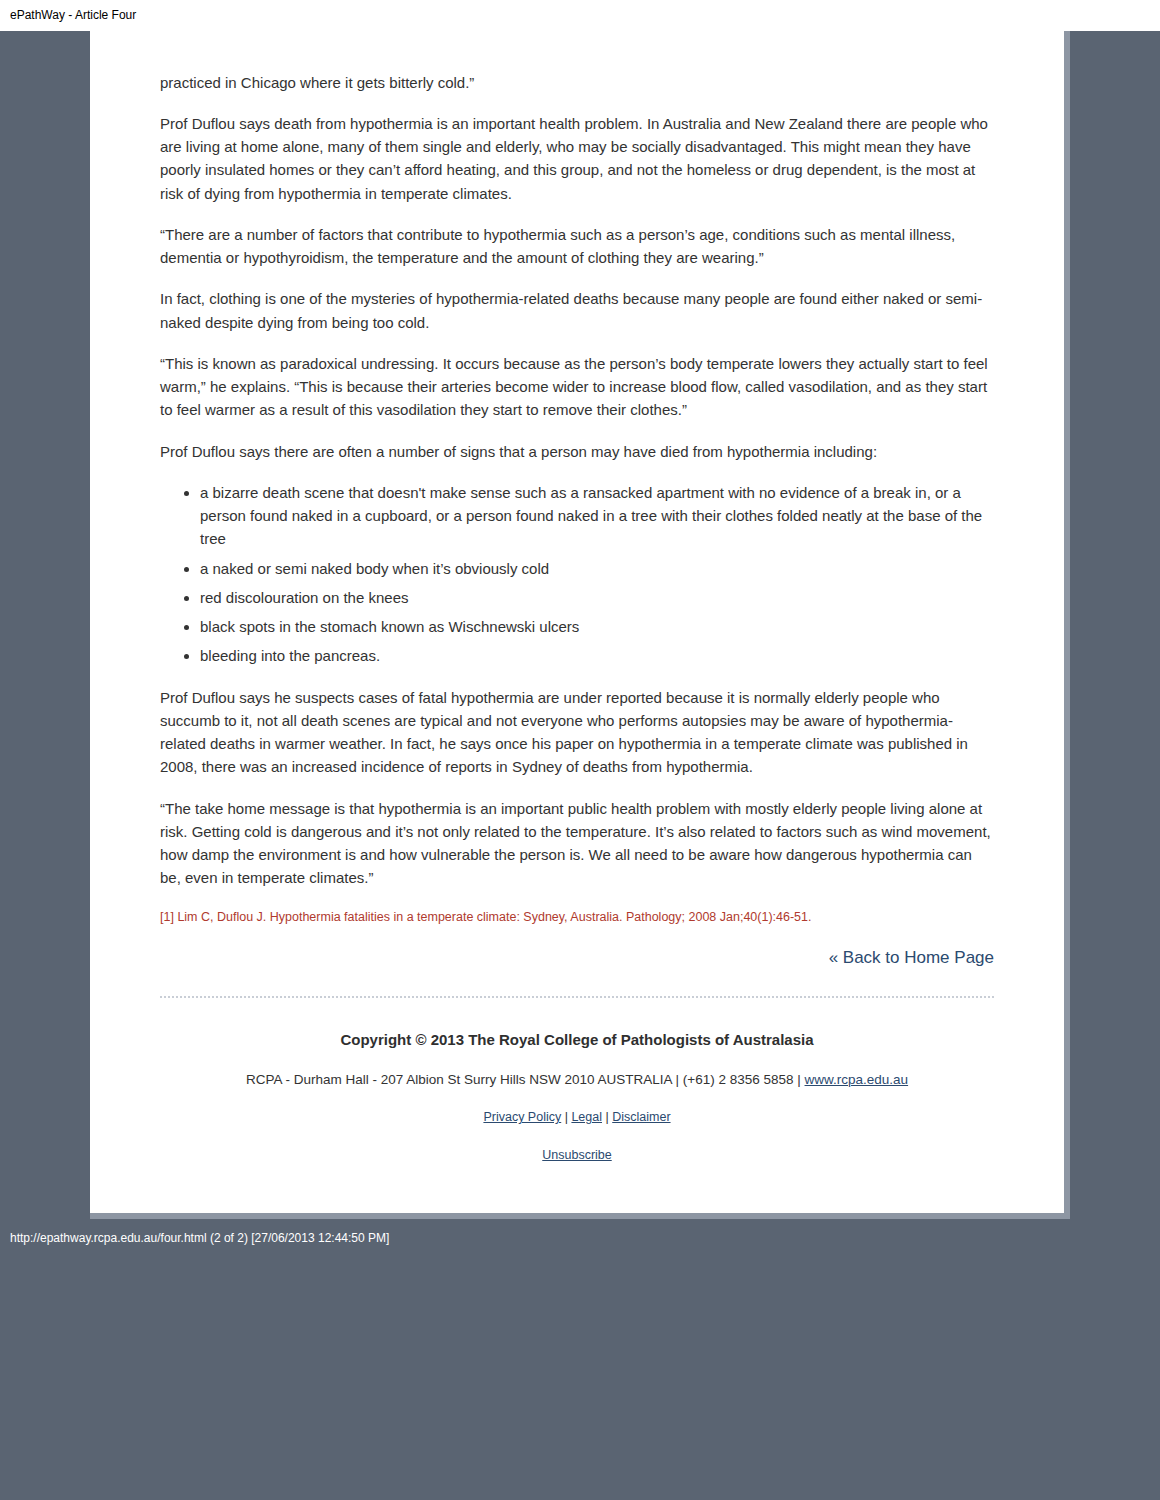ePathWay - Article Four
practiced in Chicago where it gets bitterly cold.”
Prof Duflou says death from hypothermia is an important health problem. In Australia and New Zealand there are people who are living at home alone, many of them single and elderly, who may be socially disadvantaged. This might mean they have poorly insulated homes or they can’t afford heating, and this group, and not the homeless or drug dependent, is the most at risk of dying from hypothermia in temperate climates.
“There are a number of factors that contribute to hypothermia such as a person’s age, conditions such as mental illness, dementia or hypothyroidism, the temperature and the amount of clothing they are wearing.”
In fact, clothing is one of the mysteries of hypothermia-related deaths because many people are found either naked or semi-naked despite dying from being too cold.
“This is known as paradoxical undressing. It occurs because as the person’s body temperate lowers they actually start to feel warm,” he explains. “This is because their arteries become wider to increase blood flow, called vasodilation, and as they start to feel warmer as a result of this vasodilation they start to remove their clothes.”
Prof Duflou says there are often a number of signs that a person may have died from hypothermia including:
a bizarre death scene that doesn't make sense such as a ransacked apartment with no evidence of a break in, or a person found naked in a cupboard, or a person found naked in a tree with their clothes folded neatly at the base of the tree
a naked or semi naked body when it’s obviously cold
red discolouration on the knees
black spots in the stomach known as Wischnewski ulcers
bleeding into the pancreas.
Prof Duflou says he suspects cases of fatal hypothermia are under reported because it is normally elderly people who succumb to it, not all death scenes are typical and not everyone who performs autopsies may be aware of hypothermia-related deaths in warmer weather. In fact, he says once his paper on hypothermia in a temperate climate was published in 2008, there was an increased incidence of reports in Sydney of deaths from hypothermia.
“The take home message is that hypothermia is an important public health problem with mostly elderly people living alone at risk. Getting cold is dangerous and it’s not only related to the temperature. It’s also related to factors such as wind movement, how damp the environment is and how vulnerable the person is. We all need to be aware how dangerous hypothermia can be, even in temperate climates.”
[1] Lim C, Duflou J. Hypothermia fatalities in a temperate climate: Sydney, Australia. Pathology; 2008 Jan;40(1):46-51.
« Back to Home Page
Copyright © 2013 The Royal College of Pathologists of Australasia
RCPA - Durham Hall - 207 Albion St Surry Hills NSW 2010 AUSTRALIA | (+61) 2 8356 5858 | www.rcpa.edu.au
Privacy Policy | Legal | Disclaimer
Unsubscribe
http://epathway.rcpa.edu.au/four.html (2 of 2) [27/06/2013 12:44:50 PM]